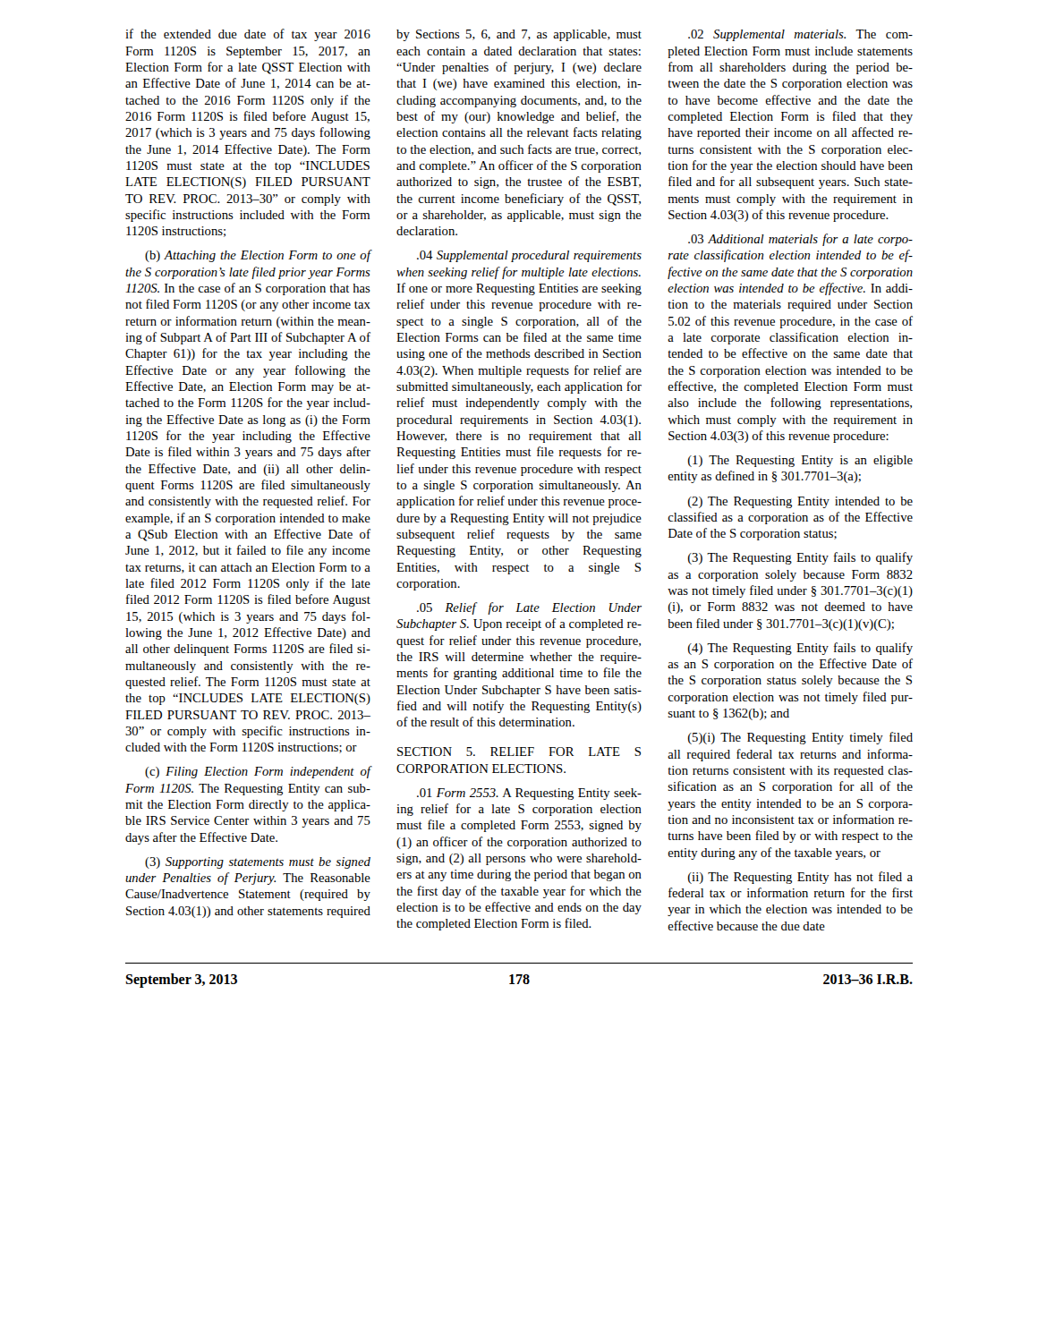if the extended due date of tax year 2016 Form 1120S is September 15, 2017, an Election Form for a late QSST Election with an Effective Date of June 1, 2014 can be attached to the 2016 Form 1120S only if the 2016 Form 1120S is filed before August 15, 2017 (which is 3 years and 75 days following the June 1, 2014 Effective Date). The Form 1120S must state at the top “INCLUDES LATE ELECTION(S) FILED PURSUANT TO REV. PROC. 2013–30” or comply with specific instructions included with the Form 1120S instructions;
(b) Attaching the Election Form to one of the S corporation’s late filed prior year Forms 1120S. In the case of an S corporation that has not filed Form 1120S (or any other income tax return or information return (within the meaning of Subpart A of Part III of Subchapter A of Chapter 61)) for the tax year including the Effective Date or any year following the Effective Date, an Election Form may be attached to the Form 1120S for the year including the Effective Date as long as (i) the Form 1120S for the year including the Effective Date is filed within 3 years and 75 days after the Effective Date, and (ii) all other delinquent Forms 1120S are filed simultaneously and consistently with the requested relief. For example, if an S corporation intended to make a QSub Election with an Effective Date of June 1, 2012, but it failed to file any income tax returns, it can attach an Election Form to a late filed 2012 Form 1120S only if the late filed 2012 Form 1120S is filed before August 15, 2015 (which is 3 years and 75 days following the June 1, 2012 Effective Date) and all other delinquent Forms 1120S are filed simultaneously and consistently with the requested relief. The Form 1120S must state at the top “INCLUDES LATE ELECTION(S) FILED PURSUANT TO REV. PROC. 2013–30” or comply with specific instructions included with the Form 1120S instructions; or
(c) Filing Election Form independent of Form 1120S. The Requesting Entity can submit the Election Form directly to the applicable IRS Service Center within 3 years and 75 days after the Effective Date.
(3) Supporting statements must be signed under Penalties of Perjury. The Reasonable Cause/Inadvertence Statement (required by Section 4.03(1)) and other statements required by Sections 5, 6, and 7, as applicable, must each contain a dated declaration that states: “Under penalties of perjury, I (we) declare that I (we) have examined this election, including accompanying documents, and, to the best of my (our) knowledge and belief, the election contains all the relevant facts relating to the election, and such facts are true, correct, and complete.” An officer of the S corporation authorized to sign, the trustee of the ESBT, the current income beneficiary of the QSST, or a shareholder, as applicable, must sign the declaration.
.04 Supplemental procedural requirements when seeking relief for multiple late elections. If one or more Requesting Entities are seeking relief under this revenue procedure with respect to a single S corporation, all of the Election Forms can be filed at the same time using one of the methods described in Section 4.03(2). When multiple requests for relief are submitted simultaneously, each application for relief must independently comply with the procedural requirements in Section 4.03(1). However, there is no requirement that all Requesting Entities must file requests for relief under this revenue procedure with respect to a single S corporation simultaneously. An application for relief under this revenue procedure by a Requesting Entity will not prejudice subsequent relief requests by the same Requesting Entity, or other Requesting Entities, with respect to a single S corporation.
.05 Relief for Late Election Under Subchapter S. Upon receipt of a completed request for relief under this revenue procedure, the IRS will determine whether the requirements for granting additional time to file the Election Under Subchapter S have been satisfied and will notify the Requesting Entity(s) of the result of this determination.
SECTION 5. RELIEF FOR LATE S CORPORATION ELECTIONS.
.01 Form 2553. A Requesting Entity seeking relief for a late S corporation election must file a completed Form 2553, signed by (1) an officer of the corporation authorized to sign, and (2) all persons who were shareholders at any time during the period that began on the first day of the taxable year for which the election is to be effective and ends on the day the completed Election Form is filed.
.02 Supplemental materials. The completed Election Form must include statements from all shareholders during the period between the date the S corporation election was to have become effective and the date the completed Election Form is filed that they have reported their income on all affected returns consistent with the S corporation election for the year the election should have been filed and for all subsequent years. Such statements must comply with the requirement in Section 4.03(3) of this revenue procedure.
.03 Additional materials for a late corporate classification election intended to be effective on the same date that the S corporation election was intended to be effective. In addition to the materials required under Section 5.02 of this revenue procedure, in the case of a late corporate classification election intended to be effective on the same date that the S corporation election was intended to be effective, the completed Election Form must also include the following representations, which must comply with the requirement in Section 4.03(3) of this revenue procedure:
(1) The Requesting Entity is an eligible entity as defined in § 301.7701–3(a);
(2) The Requesting Entity intended to be classified as a corporation as of the Effective Date of the S corporation status;
(3) The Requesting Entity fails to qualify as a corporation solely because Form 8832 was not timely filed under § 301.7701–3(c)(1)(i), or Form 8832 was not deemed to have been filed under § 301.7701–3(c)(1)(v)(C);
(4) The Requesting Entity fails to qualify as an S corporation on the Effective Date of the S corporation status solely because the S corporation election was not timely filed pursuant to § 1362(b); and
(5)(i) The Requesting Entity timely filed all required federal tax returns and information returns consistent with its requested classification as an S corporation for all of the years the entity intended to be an S corporation and no inconsistent tax or information returns have been filed by or with respect to the entity during any of the taxable years, or
(ii) The Requesting Entity has not filed a federal tax or information return for the first year in which the election was intended to be effective because the due date
September 3, 2013
178
2013–36 I.R.B.